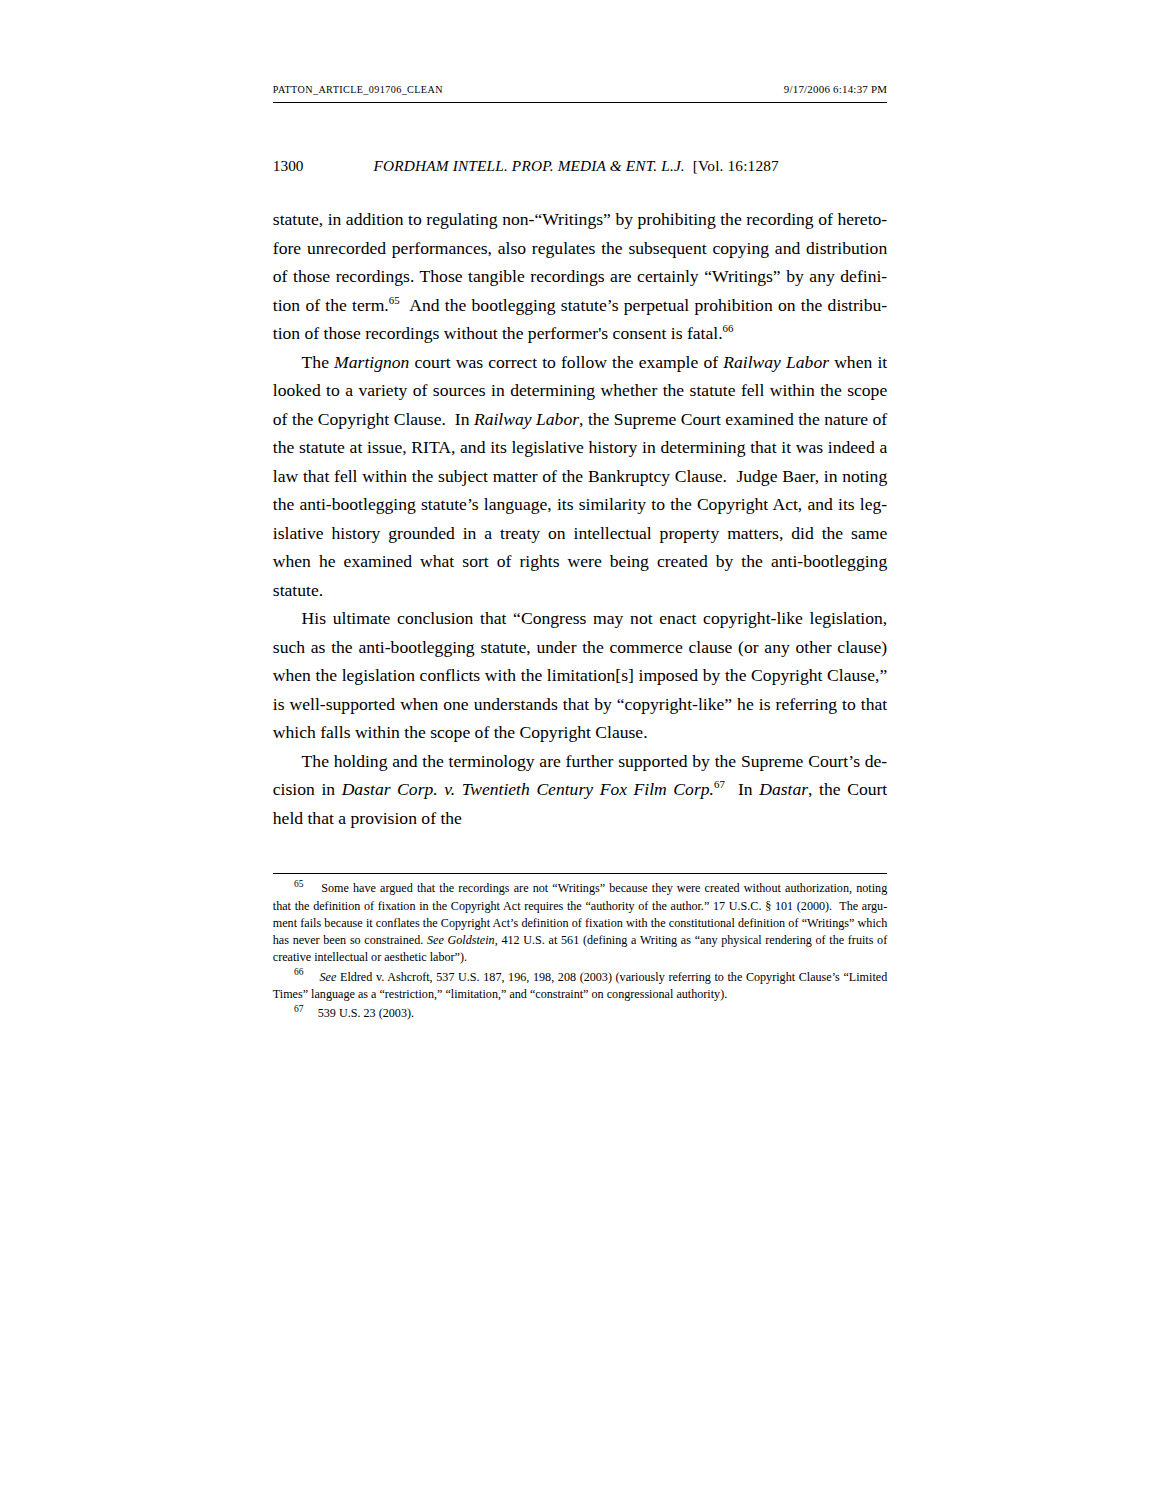Patton_Article_091706_Clean 9/17/2006 6:14:37 PM
1300 Fordham Intell. Prop. Media & Ent. L.J. [Vol. 16:1287
statute, in addition to regulating non-“Writings” by prohibiting the recording of heretofore unrecorded performances, also regulates the subsequent copying and distribution of those recordings. Those tangible recordings are certainly “Writings” by any definition of the term.65 And the bootlegging statute’s perpetual prohibition on the distribution of those recordings without the performer's consent is fatal.66
The Martignon court was correct to follow the example of Railway Labor when it looked to a variety of sources in determining whether the statute fell within the scope of the Copyright Clause. In Railway Labor, the Supreme Court examined the nature of the statute at issue, RITA, and its legislative history in determining that it was indeed a law that fell within the subject matter of the Bankruptcy Clause. Judge Baer, in noting the anti-bootlegging statute’s language, its similarity to the Copyright Act, and its legislative history grounded in a treaty on intellectual property matters, did the same when he examined what sort of rights were being created by the anti-bootlegging statute.
His ultimate conclusion that “Congress may not enact copyright-like legislation, such as the anti-bootlegging statute, under the commerce clause (or any other clause) when the legislation conflicts with the limitation[s] imposed by the Copyright Clause,” is well-supported when one understands that by “copyright-like” he is referring to that which falls within the scope of the Copyright Clause.
The holding and the terminology are further supported by the Supreme Court’s decision in Dastar Corp. v. Twentieth Century Fox Film Corp.67 In Dastar, the Court held that a provision of the
65 Some have argued that the recordings are not “Writings” because they were created without authorization, noting that the definition of fixation in the Copyright Act requires the “authority of the author.” 17 U.S.C. § 101 (2000). The argument fails because it conflates the Copyright Act’s definition of fixation with the constitutional definition of “Writings” which has never been so constrained. See Goldstein, 412 U.S. at 561 (defining a Writing as “any physical rendering of the fruits of creative intellectual or aesthetic labor”).
66 See Eldred v. Ashcroft, 537 U.S. 187, 196, 198, 208 (2003) (variously referring to the Copyright Clause’s “Limited Times” language as a “restriction,” “limitation,” and “constraint” on congressional authority).
67 539 U.S. 23 (2003).